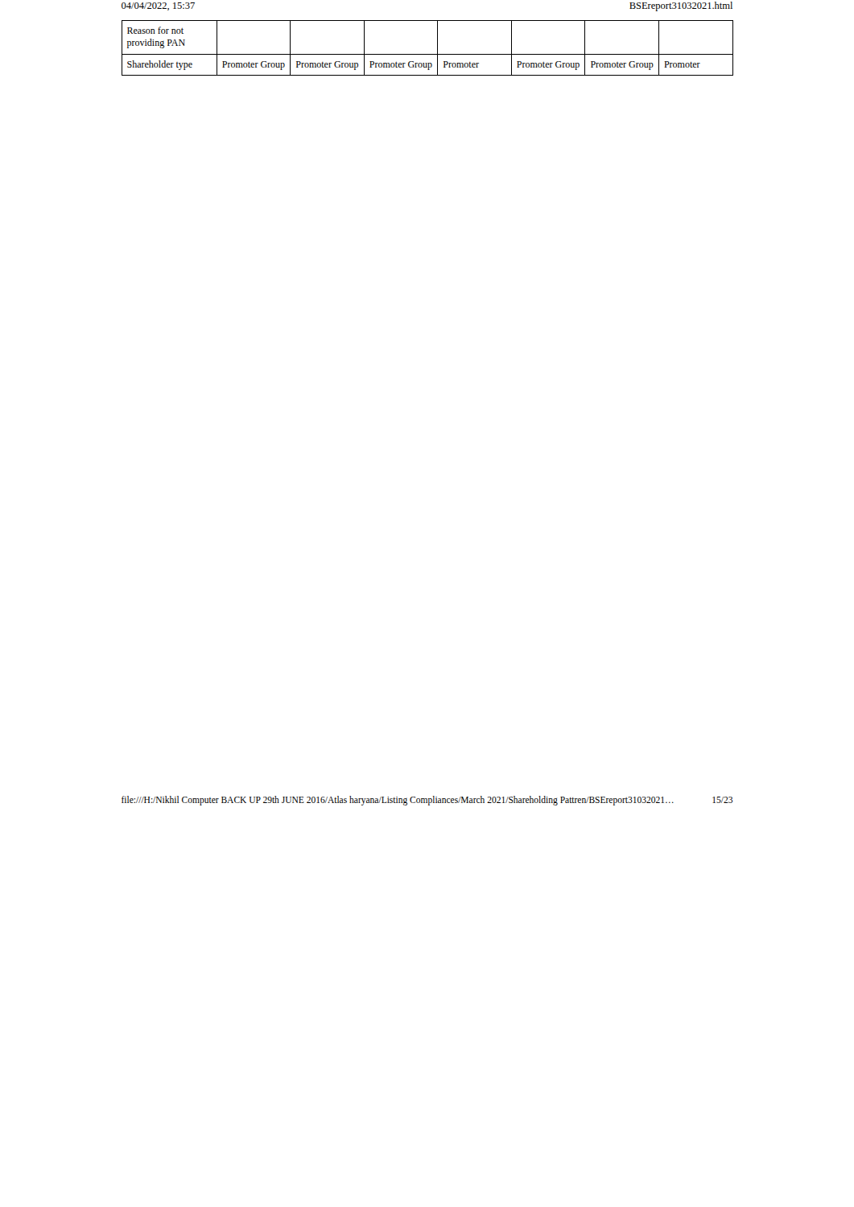04/04/2022, 15:37 BSEreport31032021.html
| Reason for not providing PAN | | | | | | | |
| Shareholder type | Promoter Group | Promoter Group | Promoter Group | Promoter | Promoter Group | Promoter Group | Promoter |
file:///H:/Nikhil Computer BACK UP 29th JUNE 2016/Atlas haryana/Listing Compliances/March 2021/Shareholding Pattren/BSEreport31032021… 15/23